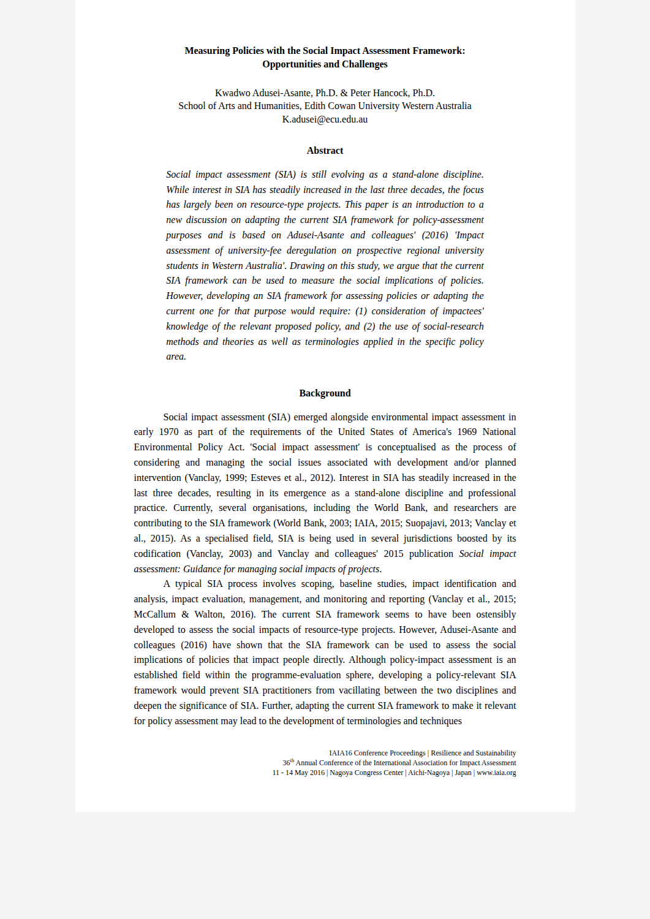Measuring Policies with the Social Impact Assessment Framework:
Opportunities and Challenges
Kwadwo Adusei-Asante, Ph.D. & Peter Hancock, Ph.D.
School of Arts and Humanities, Edith Cowan University Western Australia
K.adusei@ecu.edu.au
Abstract
Social impact assessment (SIA) is still evolving as a stand-alone discipline. While interest in SIA has steadily increased in the last three decades, the focus has largely been on resource-type projects. This paper is an introduction to a new discussion on adapting the current SIA framework for policy-assessment purposes and is based on Adusei-Asante and colleagues' (2016) 'Impact assessment of university-fee deregulation on prospective regional university students in Western Australia'. Drawing on this study, we argue that the current SIA framework can be used to measure the social implications of policies. However, developing an SIA framework for assessing policies or adapting the current one for that purpose would require: (1) consideration of impactees' knowledge of the relevant proposed policy, and (2) the use of social-research methods and theories as well as terminologies applied in the specific policy area.
Background
Social impact assessment (SIA) emerged alongside environmental impact assessment in early 1970 as part of the requirements of the United States of America's 1969 National Environmental Policy Act. 'Social impact assessment' is conceptualised as the process of considering and managing the social issues associated with development and/or planned intervention (Vanclay, 1999; Esteves et al., 2012). Interest in SIA has steadily increased in the last three decades, resulting in its emergence as a stand-alone discipline and professional practice. Currently, several organisations, including the World Bank, and researchers are contributing to the SIA framework (World Bank, 2003; IAIA, 2015; Suopajavi, 2013; Vanclay et al., 2015). As a specialised field, SIA is being used in several jurisdictions boosted by its codification (Vanclay, 2003) and Vanclay and colleagues' 2015 publication Social impact assessment: Guidance for managing social impacts of projects.
A typical SIA process involves scoping, baseline studies, impact identification and analysis, impact evaluation, management, and monitoring and reporting (Vanclay et al., 2015; McCallum & Walton, 2016). The current SIA framework seems to have been ostensibly developed to assess the social impacts of resource-type projects. However, Adusei-Asante and colleagues (2016) have shown that the SIA framework can be used to assess the social implications of policies that impact people directly. Although policy-impact assessment is an established field within the programme-evaluation sphere, developing a policy-relevant SIA framework would prevent SIA practitioners from vacillating between the two disciplines and deepen the significance of SIA. Further, adapting the current SIA framework to make it relevant for policy assessment may lead to the development of terminologies and techniques
IAIA16 Conference Proceedings | Resilience and Sustainability
36th Annual Conference of the International Association for Impact Assessment
11 - 14 May 2016 | Nagoya Congress Center | Aichi-Nagoya | Japan | www.iaia.org